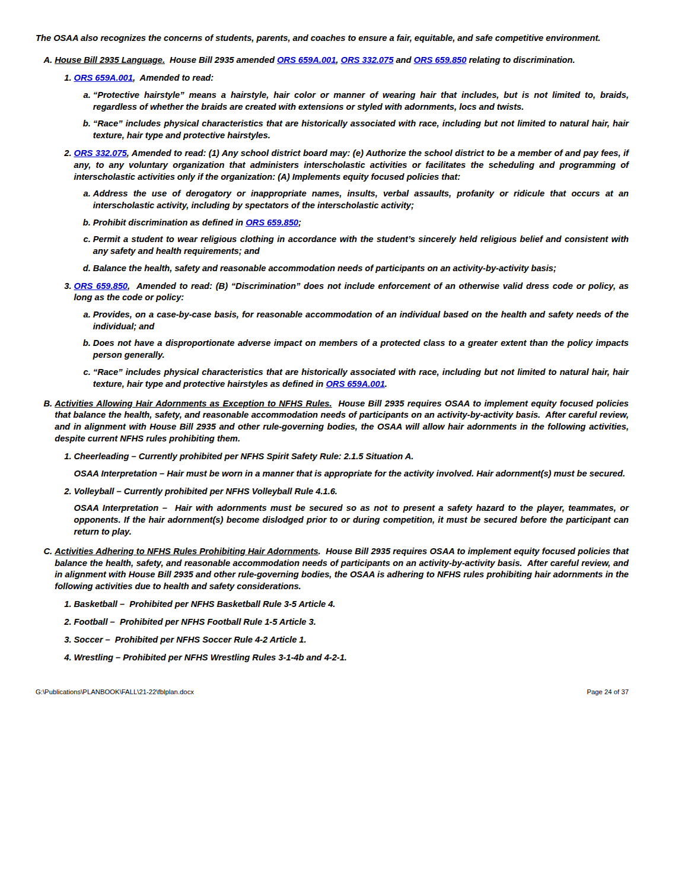The OSAA also recognizes the concerns of students, parents, and coaches to ensure a fair, equitable, and safe competitive environment.
House Bill 2935 Language. House Bill 2935 amended ORS 659A.001, ORS 332.075 and ORS 659.850 relating to discrimination.
ORS 659A.001, Amended to read:
“Protective hairstyle” means a hairstyle, hair color or manner of wearing hair that includes, but is not limited to, braids, regardless of whether the braids are created with extensions or styled with adornments, locs and twists.
“Race” includes physical characteristics that are historically associated with race, including but not limited to natural hair, hair texture, hair type and protective hairstyles.
ORS 332.075, Amended to read: (1) Any school district board may: (e) Authorize the school district to be a member of and pay fees, if any, to any voluntary organization that administers interscholastic activities or facilitates the scheduling and programming of interscholastic activities only if the organization: (A) Implements equity focused policies that:
Address the use of derogatory or inappropriate names, insults, verbal assaults, profanity or ridicule that occurs at an interscholastic activity, including by spectators of the interscholastic activity;
Prohibit discrimination as defined in ORS 659.850;
Permit a student to wear religious clothing in accordance with the student’s sincerely held religious belief and consistent with any safety and health requirements; and
Balance the health, safety and reasonable accommodation needs of participants on an activity-by-activity basis;
ORS 659.850, Amended to read: (B) “Discrimination” does not include enforcement of an otherwise valid dress code or policy, as long as the code or policy:
Provides, on a case-by-case basis, for reasonable accommodation of an individual based on the health and safety needs of the individual; and
Does not have a disproportionate adverse impact on members of a protected class to a greater extent than the policy impacts person generally.
“Race” includes physical characteristics that are historically associated with race, including but not limited to natural hair, hair texture, hair type and protective hairstyles as defined in ORS 659A.001.
Activities Allowing Hair Adornments as Exception to NFHS Rules. House Bill 2935 requires OSAA to implement equity focused policies that balance the health, safety, and reasonable accommodation needs of participants on an activity-by-activity basis. After careful review, and in alignment with House Bill 2935 and other rule-governing bodies, the OSAA will allow hair adornments in the following activities, despite current NFHS rules prohibiting them.
Cheerleading – Currently prohibited per NFHS Spirit Safety Rule: 2.1.5 Situation A.
OSAA Interpretation – Hair must be worn in a manner that is appropriate for the activity involved. Hair adornment(s) must be secured.
Volleyball – Currently prohibited per NFHS Volleyball Rule 4.1.6.
OSAA Interpretation – Hair with adornments must be secured so as not to present a safety hazard to the player, teammates, or opponents. If the hair adornment(s) become dislodged prior to or during competition, it must be secured before the participant can return to play.
Activities Adhering to NFHS Rules Prohibiting Hair Adornments. House Bill 2935 requires OSAA to implement equity focused policies that balance the health, safety, and reasonable accommodation needs of participants on an activity-by-activity basis. After careful review, and in alignment with House Bill 2935 and other rule-governing bodies, the OSAA is adhering to NFHS rules prohibiting hair adornments in the following activities due to health and safety considerations.
Basketball – Prohibited per NFHS Basketball Rule 3-5 Article 4.
Football – Prohibited per NFHS Football Rule 1-5 Article 3.
Soccer – Prohibited per NFHS Soccer Rule 4-2 Article 1.
Wrestling – Prohibited per NFHS Wrestling Rules 3-1-4b and 4-2-1.
G:\Publications\PLANBOOK\FALL\21-22\fblplan.docx Page 24 of 37